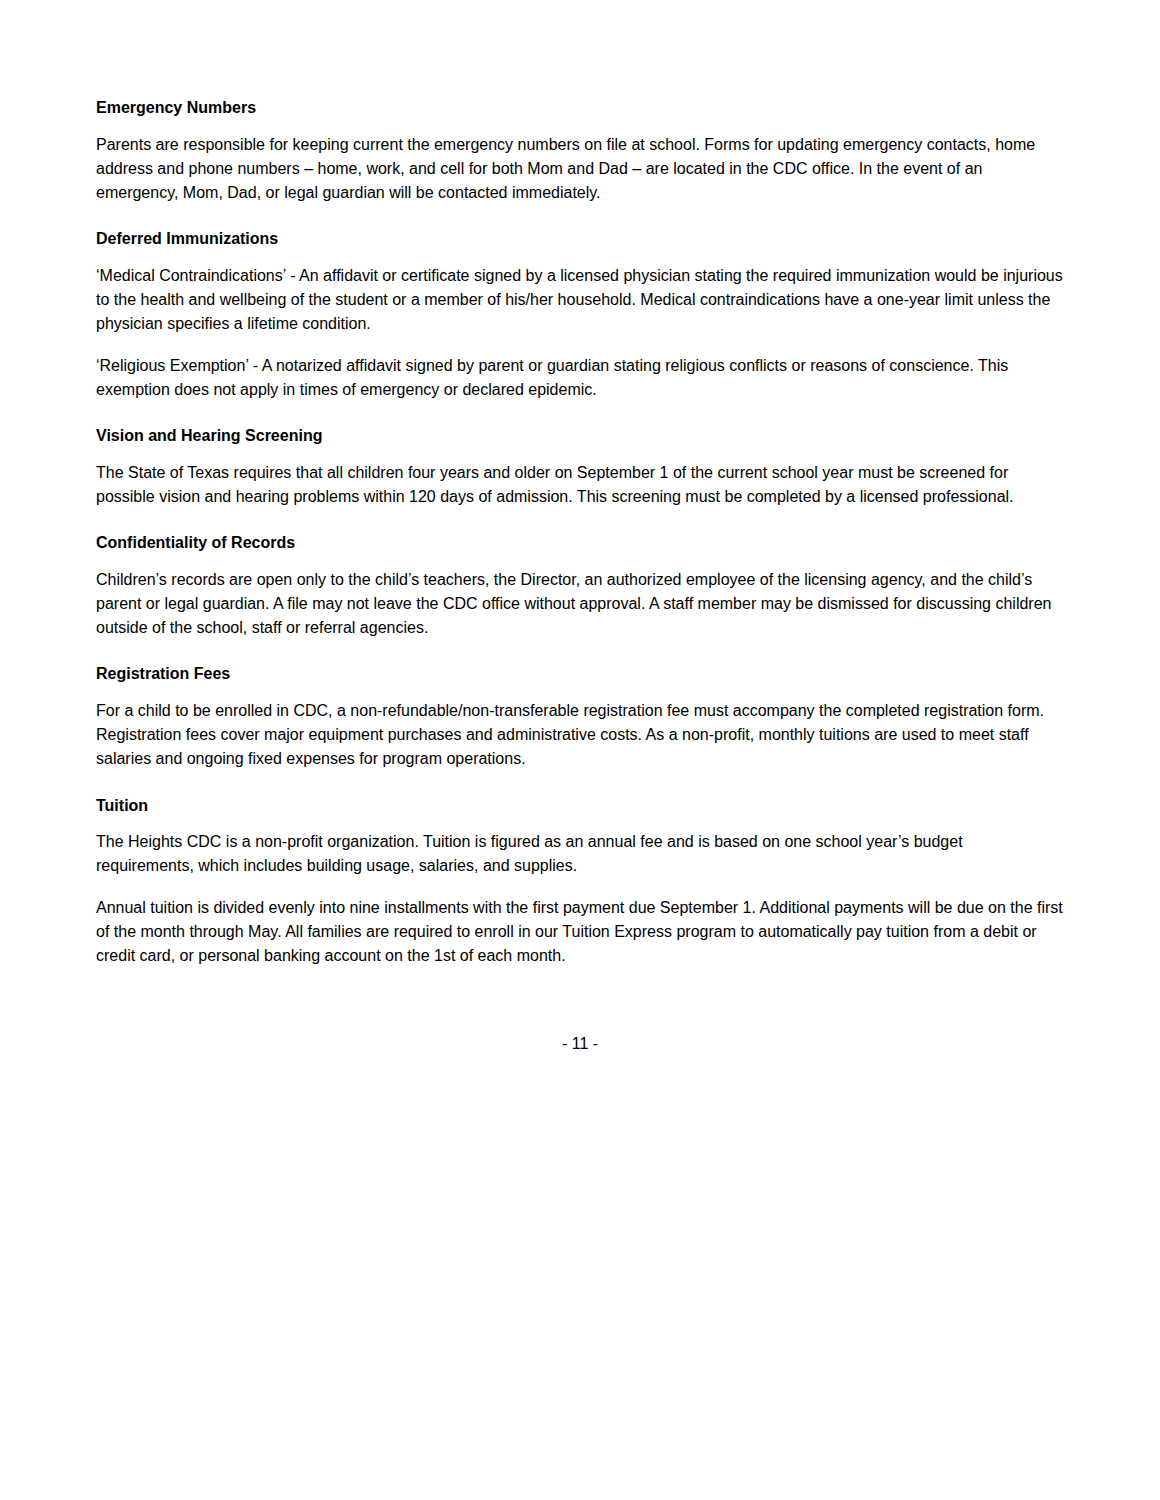Emergency Numbers
Parents are responsible for keeping current the emergency numbers on file at school. Forms for updating emergency contacts, home address and phone numbers – home, work, and cell for both Mom and Dad – are located in the CDC office. In the event of an emergency, Mom, Dad, or legal guardian will be contacted immediately.
Deferred Immunizations
‘Medical Contraindications’ - An affidavit or certificate signed by a licensed physician stating the required immunization would be injurious to the health and wellbeing of the student or a member of his/her household. Medical contraindications have a one-year limit unless the physician specifies a lifetime condition.
‘Religious Exemption’ - A notarized affidavit signed by parent or guardian stating religious conflicts or reasons of conscience. This exemption does not apply in times of emergency or declared epidemic.
Vision and Hearing Screening
The State of Texas requires that all children four years and older on September 1 of the current school year must be screened for possible vision and hearing problems within 120 days of admission. This screening must be completed by a licensed professional.
Confidentiality of Records
Children’s records are open only to the child’s teachers, the Director, an authorized employee of the licensing agency, and the child’s parent or legal guardian. A file may not leave the CDC office without approval. A staff member may be dismissed for discussing children outside of the school, staff or referral agencies.
Registration Fees
For a child to be enrolled in CDC, a non-refundable/non-transferable registration fee must accompany the completed registration form. Registration fees cover major equipment purchases and administrative costs. As a non-profit, monthly tuitions are used to meet staff salaries and ongoing fixed expenses for program operations.
Tuition
The Heights CDC is a non-profit organization. Tuition is figured as an annual fee and is based on one school year’s budget requirements, which includes building usage, salaries, and supplies.
Annual tuition is divided evenly into nine installments with the first payment due September 1. Additional payments will be due on the first of the month through May. All families are required to enroll in our Tuition Express program to automatically pay tuition from a debit or credit card, or personal banking account on the 1st of each month.
- 11 -